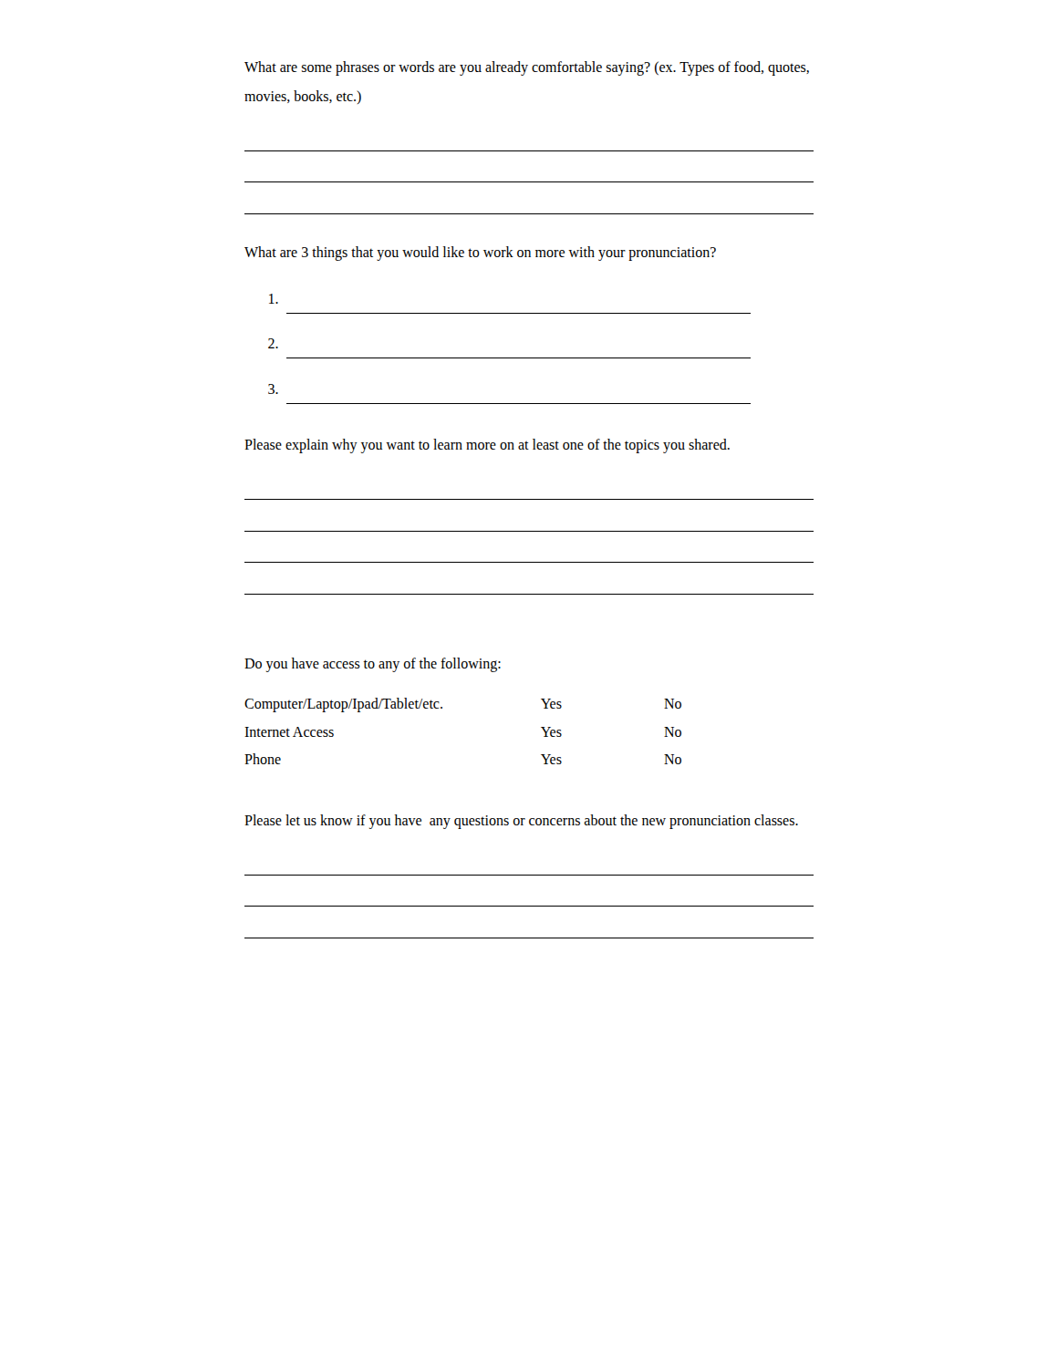What are some phrases or words are you already comfortable saying? (ex. Types of food, quotes, movies, books, etc.)
What are 3 things that you would like to work on more with your pronunciation?
Please explain why you want to learn more on at least one of the topics you shared.
Do you have access to any of the following:
| Computer/Laptop/Ipad/Tablet/etc. | Yes | No |
| Internet Access | Yes | No |
| Phone | Yes | No |
Please let us know if you have any questions or concerns about the new pronunciation classes.